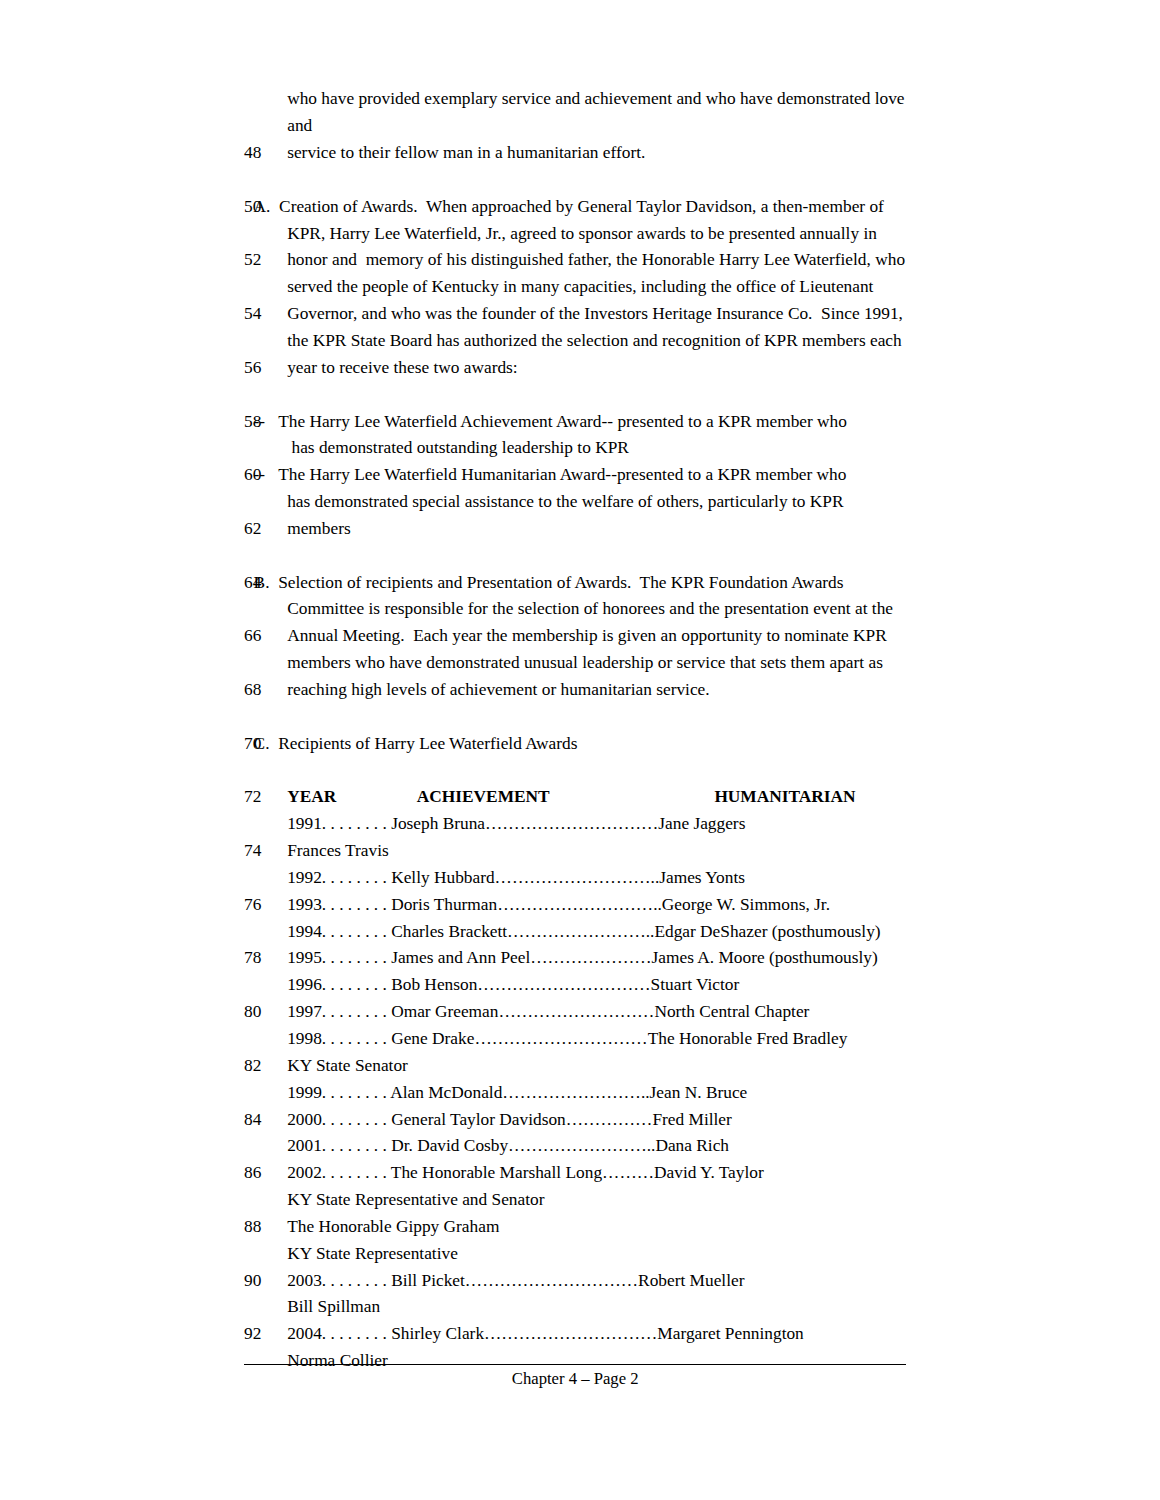| | who have provided exemplary service and achievement and who have demonstrated love and |
| 48 | service to their fellow man in a humanitarian effort. |
| 50 | A. Creation of Awards. When approached by General Taylor Davidson, a then-member of |
| | KPR, Harry Lee Waterfield, Jr., agreed to sponsor awards to be presented annually in |
| 52 | honor and memory of his distinguished father, the Honorable Harry Lee Waterfield, who |
| | served the people of Kentucky in many capacities, including the office of Lieutenant |
| 54 | Governor, and who was the founder of the Investors Heritage Insurance Co. Since 1991, |
| | the KPR State Board has authorized the selection and recognition of KPR members each |
| 56 | year to receive these two awards: |
| 58 | -- The Harry Lee Waterfield Achievement Award-- presented to a KPR member who |
| | has demonstrated outstanding leadership to KPR |
| 60 | -- The Harry Lee Waterfield Humanitarian Award--presented to a KPR member who |
| | has demonstrated special assistance to the welfare of others, particularly to KPR |
| 62 | members |
| 64 | B. Selection of recipients and Presentation of Awards. The KPR Foundation Awards |
| | Committee is responsible for the selection of honorees and the presentation event at the |
| 66 | Annual Meeting. Each year the membership is given an opportunity to nominate KPR |
| | members who have demonstrated unusual leadership or service that sets them apart as |
| 68 | reaching high levels of achievement or humanitarian service. |
| 70 | C. Recipients of Harry Lee Waterfield Awards |
| 72 | YEAR ACHIEVEMENT HUMANITARIAN |
| | 1991. . . . . . . . Joseph Bruna…………………………Jane Jaggers |
| 74 | Frances Travis |
| | 1992. . . . . . . . Kelly Hubbard………………………..James Yonts |
| 76 | 1993. . . . . . . . Doris Thurman………………………..George W. Simmons, Jr. |
| | 1994. . . . . . . . Charles Brackett……………………..Edgar DeShazer (posthumously) |
| 78 | 1995. . . . . . . . James and Ann Peel…………………James A. Moore (posthumously) |
| | 1996. . . . . . . . Bob Henson…………………………Stuart Victor |
| 80 | 1997. . . . . . . . Omar Greeman………………………North Central Chapter |
| | 1998. . . . . . . . Gene Drake…………………………The Honorable Fred Bradley |
| 82 | KY State Senator |
| | 1999. . . . . . . . Alan McDonald……………………..Jean N. Bruce |
| 84 | 2000. . . . . . . . General Taylor Davidson……………Fred Miller |
| | 2001. . . . . . . . Dr. David Cosby……………………..Dana Rich |
| 86 | 2002. . . . . . . . The Honorable Marshall Long………David Y. Taylor |
| | KY State Representative and Senator |
| 88 | The Honorable Gippy Graham |
| | KY State Representative |
| 90 | 2003. . . . . . . . Bill Picket…………………………Robert Mueller |
| | Bill Spillman |
| 92 | 2004. . . . . . . . Shirley Clark…………………………Margaret Pennington |
| | Norma Collier |
Chapter 4 – Page 2